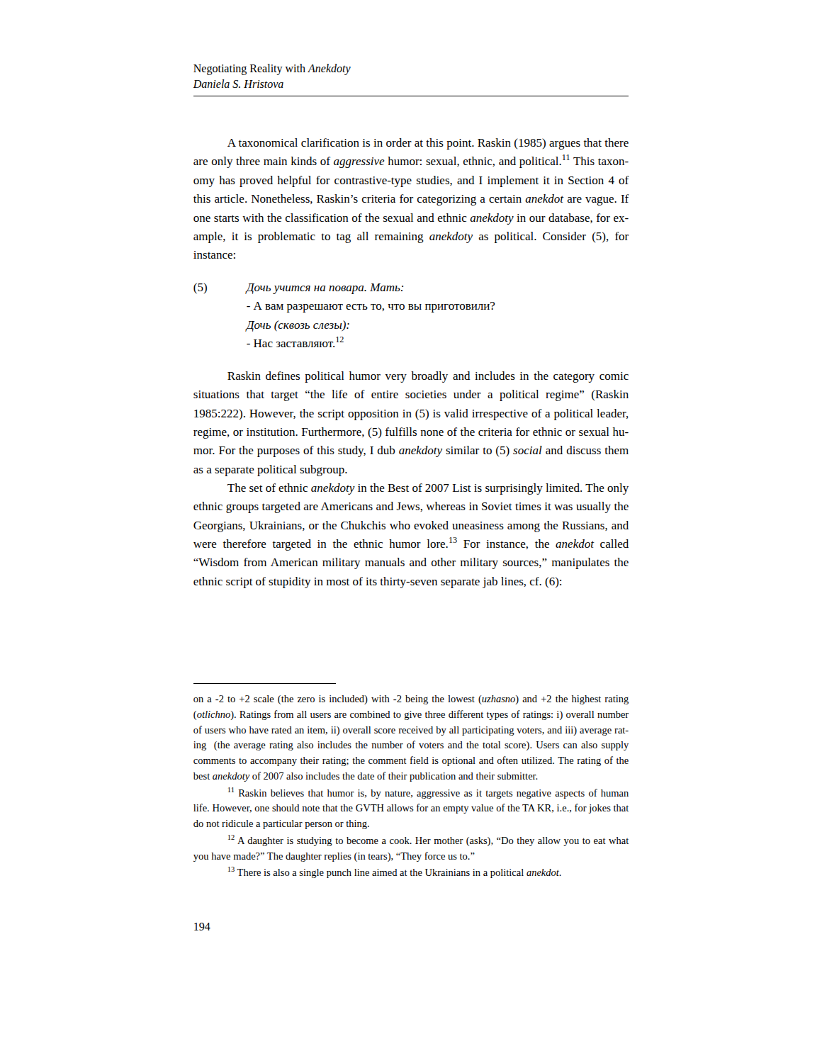Negotiating Reality with Anekdoty
Daniela S. Hristova
A taxonomical clarification is in order at this point. Raskin (1985) argues that there are only three main kinds of aggressive humor: sexual, ethnic, and political.11 This taxonomy has proved helpful for contrastive-type studies, and I implement it in Section 4 of this article. Nonetheless, Raskin’s criteria for categorizing a certain anekdot are vague. If one starts with the classification of the sexual and ethnic anekdoty in our database, for example, it is problematic to tag all remaining anekdoty as political. Consider (5), for instance:
(5)
Дочь учится на повара. Мать:
- А вам разрешают есть то, что вы приготовили?
Дочь (сквозь слезы):
- Нас заставляют.12
Raskin defines political humor very broadly and includes in the category comic situations that target “the life of entire societies under a political regime” (Raskin 1985:222). However, the script opposition in (5) is valid irrespective of a political leader, regime, or institution. Furthermore, (5) fulfills none of the criteria for ethnic or sexual humor. For the purposes of this study, I dub anekdoty similar to (5) social and discuss them as a separate political subgroup.
The set of ethnic anekdoty in the Best of 2007 List is surprisingly limited. The only ethnic groups targeted are Americans and Jews, whereas in Soviet times it was usually the Georgians, Ukrainians, or the Chukchis who evoked uneasiness among the Russians, and were therefore targeted in the ethnic humor lore.13 For instance, the anekdot called “Wisdom from American military manuals and other military sources,” manipulates the ethnic script of stupidity in most of its thirty-seven separate jab lines, cf. (6):
on a -2 to +2 scale (the zero is included) with -2 being the lowest (uzhasno) and +2 the highest rating (otlichno). Ratings from all users are combined to give three different types of ratings: i) overall number of users who have rated an item, ii) overall score received by all participating voters, and iii) average rating (the average rating also includes the number of voters and the total score). Users can also supply comments to accompany their rating; the comment field is optional and often utilized. The rating of the best anekdoty of 2007 also includes the date of their publication and their submitter.
11 Raskin believes that humor is, by nature, aggressive as it targets negative aspects of human life. However, one should note that the GVTH allows for an empty value of the TA KR, i.e., for jokes that do not ridicule a particular person or thing.
12 A daughter is studying to become a cook. Her mother (asks), “Do they allow you to eat what you have made?” The daughter replies (in tears), “They force us to.”
13 There is also a single punch line aimed at the Ukrainians in a political anekdot.
194